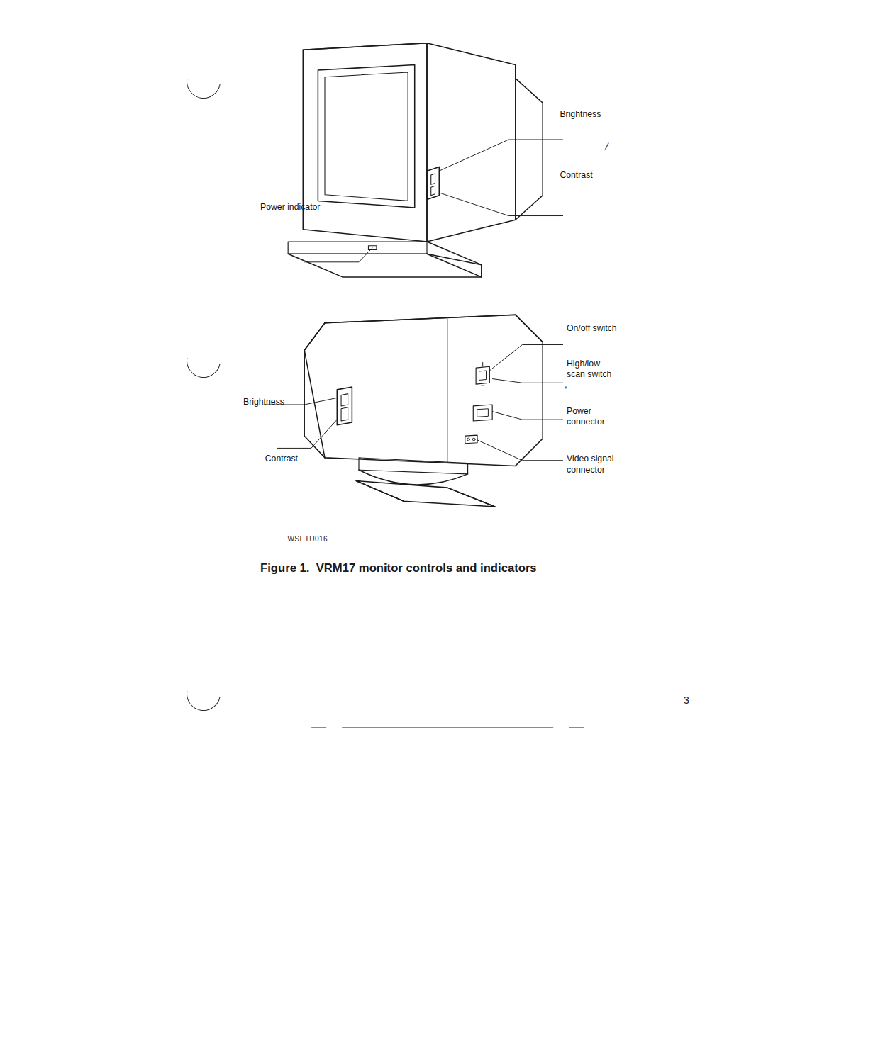Brightness
Contrast
Power indicator
/
On/off switch
High/low
scan switch
Power
connector
Video signal
connector
Brightness
Contrast
,
WSETU016
Figure 1. VRM17 monitor controls and indicators
3